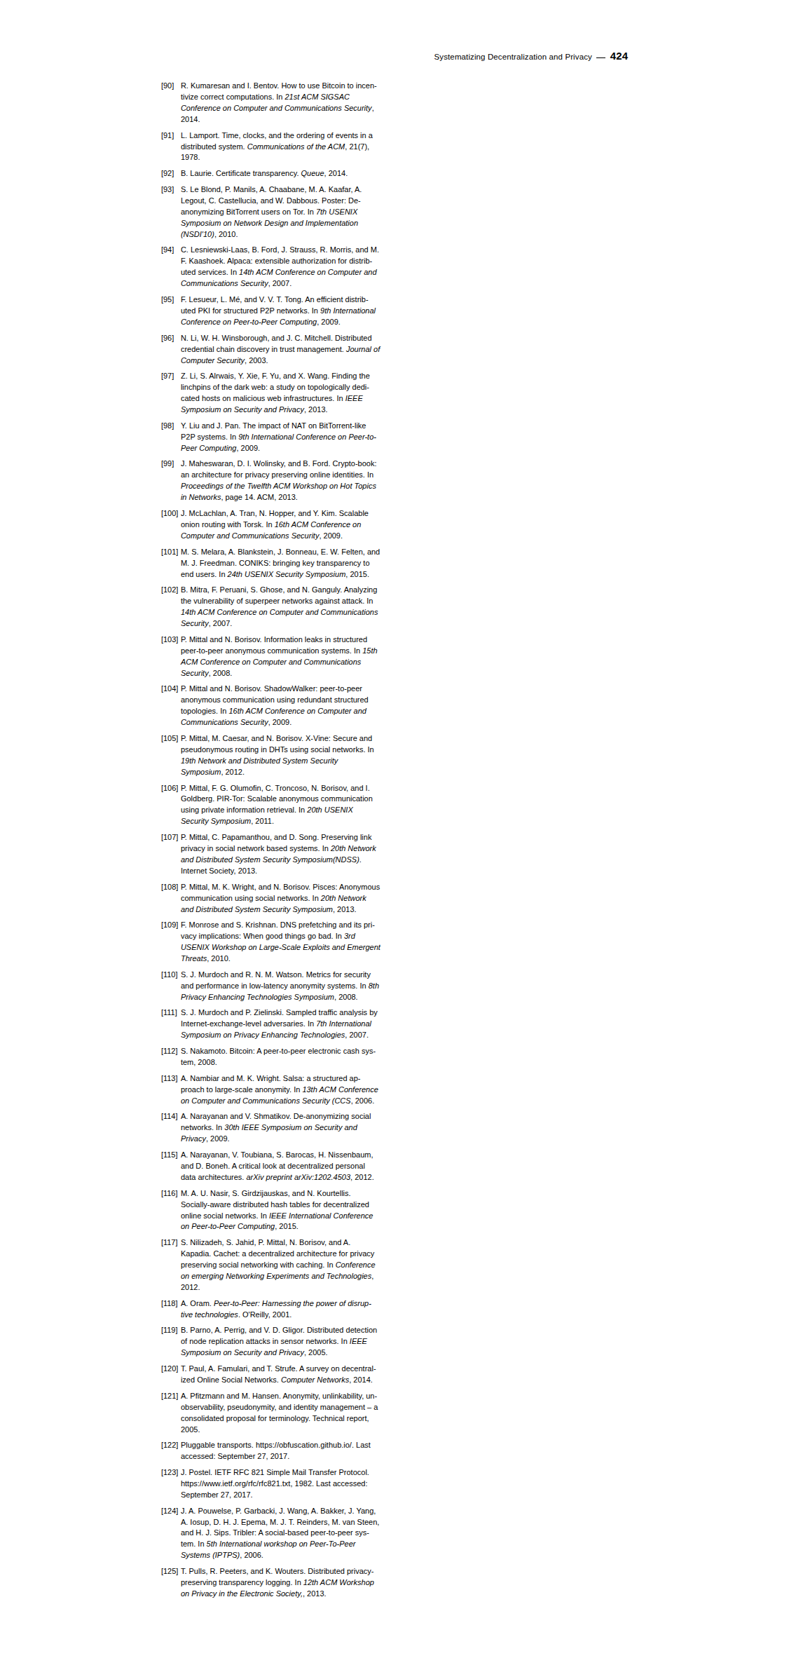Systematizing Decentralization and Privacy 424
[90] R. Kumaresan and I. Bentov. How to use Bitcoin to incentivize correct computations. In 21st ACM SIGSAC Conference on Computer and Communications Security, 2014.
[91] L. Lamport. Time, clocks, and the ordering of events in a distributed system. Communications of the ACM, 21(7), 1978.
[92] B. Laurie. Certificate transparency. Queue, 2014.
[93] S. Le Blond, P. Manils, A. Chaabane, M. A. Kaafar, A. Legout, C. Castellucia, and W. Dabbous. Poster: De-anonymizing BitTorrent users on Tor. In 7th USENIX Symposium on Network Design and Implementation (NSDI'10), 2010.
[94] C. Lesniewski-Laas, B. Ford, J. Strauss, R. Morris, and M. F. Kaashoek. Alpaca: extensible authorization for distributed services. In 14th ACM Conference on Computer and Communications Security, 2007.
[95] F. Lesueur, L. Mé, and V. V. T. Tong. An efficient distributed PKI for structured P2P networks. In 9th International Conference on Peer-to-Peer Computing, 2009.
[96] N. Li, W. H. Winsborough, and J. C. Mitchell. Distributed credential chain discovery in trust management. Journal of Computer Security, 2003.
[97] Z. Li, S. Alrwais, Y. Xie, F. Yu, and X. Wang. Finding the linchpins of the dark web: a study on topologically dedicated hosts on malicious web infrastructures. In IEEE Symposium on Security and Privacy, 2013.
[98] Y. Liu and J. Pan. The impact of NAT on BitTorrent-like P2P systems. In 9th International Conference on Peer-to-Peer Computing, 2009.
[99] J. Maheswaran, D. I. Wolinsky, and B. Ford. Crypto-book: an architecture for privacy preserving online identities. In Proceedings of the Twelfth ACM Workshop on Hot Topics in Networks, page 14. ACM, 2013.
[100] J. McLachlan, A. Tran, N. Hopper, and Y. Kim. Scalable onion routing with Torsk. In 16th ACM Conference on Computer and Communications Security, 2009.
[101] M. S. Melara, A. Blankstein, J. Bonneau, E. W. Felten, and M. J. Freedman. CONIKS: bringing key transparency to end users. In 24th USENIX Security Symposium, 2015.
[102] B. Mitra, F. Peruani, S. Ghose, and N. Ganguly. Analyzing the vulnerability of superpeer networks against attack. In 14th ACM Conference on Computer and Communications Security, 2007.
[103] P. Mittal and N. Borisov. Information leaks in structured peer-to-peer anonymous communication systems. In 15th ACM Conference on Computer and Communications Security, 2008.
[104] P. Mittal and N. Borisov. ShadowWalker: peer-to-peer anonymous communication using redundant structured topologies. In 16th ACM Conference on Computer and Communications Security, 2009.
[105] P. Mittal, M. Caesar, and N. Borisov. X-Vine: Secure and pseudonymous routing in DHTs using social networks. In 19th Network and Distributed System Security Symposium, 2012.
[106] P. Mittal, F. G. Olumofin, C. Troncoso, N. Borisov, and I. Goldberg. PIR-Tor: Scalable anonymous communication using private information retrieval. In 20th USENIX Security Symposium, 2011.
[107] P. Mittal, C. Papamanthou, and D. Song. Preserving link privacy in social network based systems. In 20th Network and Distributed System Security Symposium(NDSS). Internet Society, 2013.
[108] P. Mittal, M. K. Wright, and N. Borisov. Pisces: Anonymous communication using social networks. In 20th Network and Distributed System Security Symposium, 2013.
[109] F. Monrose and S. Krishnan. DNS prefetching and its privacy implications: When good things go bad. In 3rd USENIX Workshop on Large-Scale Exploits and Emergent Threats, 2010.
[110] S. J. Murdoch and R. N. M. Watson. Metrics for security and performance in low-latency anonymity systems. In 8th Privacy Enhancing Technologies Symposium, 2008.
[111] S. J. Murdoch and P. Zielinski. Sampled traffic analysis by Internet-exchange-level adversaries. In 7th International Symposium on Privacy Enhancing Technologies, 2007.
[112] S. Nakamoto. Bitcoin: A peer-to-peer electronic cash system, 2008.
[113] A. Nambiar and M. K. Wright. Salsa: a structured approach to large-scale anonymity. In 13th ACM Conference on Computer and Communications Security (CCS, 2006.
[114] A. Narayanan and V. Shmatikov. De-anonymizing social networks. In 30th IEEE Symposium on Security and Privacy, 2009.
[115] A. Narayanan, V. Toubiana, S. Barocas, H. Nissenbaum, and D. Boneh. A critical look at decentralized personal data architectures. arXiv preprint arXiv:1202.4503, 2012.
[116] M. A. U. Nasir, S. Girdzijauskas, and N. Kourtellis. Socially-aware distributed hash tables for decentralized online social networks. In IEEE International Conference on Peer-to-Peer Computing, 2015.
[117] S. Nilizadeh, S. Jahid, P. Mittal, N. Borisov, and A. Kapadia. Cachet: a decentralized architecture for privacy preserving social networking with caching. In Conference on emerging Networking Experiments and Technologies, 2012.
[118] A. Oram. Peer-to-Peer: Harnessing the power of disruptive technologies. O'Reilly, 2001.
[119] B. Parno, A. Perrig, and V. D. Gligor. Distributed detection of node replication attacks in sensor networks. In IEEE Symposium on Security and Privacy, 2005.
[120] T. Paul, A. Famulari, and T. Strufe. A survey on decentralized Online Social Networks. Computer Networks, 2014.
[121] A. Pfitzmann and M. Hansen. Anonymity, unlinkability, unobservability, pseudonymity, and identity management – a consolidated proposal for terminology. Technical report, 2005.
[122] Pluggable transports. https://obfuscation.github.io/. Last accessed: September 27, 2017.
[123] J. Postel. IETF RFC 821 Simple Mail Transfer Protocol. https://www.ietf.org/rfc/rfc821.txt, 1982. Last accessed: September 27, 2017.
[124] J. A. Pouwelse, P. Garbacki, J. Wang, A. Bakker, J. Yang, A. Iosup, D. H. J. Epema, M. J. T. Reinders, M. van Steen, and H. J. Sips. Tribler: A social-based peer-to-peer system. In 5th International workshop on Peer-To-Peer Systems (IPTPS), 2006.
[125] T. Pulls, R. Peeters, and K. Wouters. Distributed privacy-preserving transparency logging. In 12th ACM Workshop on Privacy in the Electronic Society,, 2013.